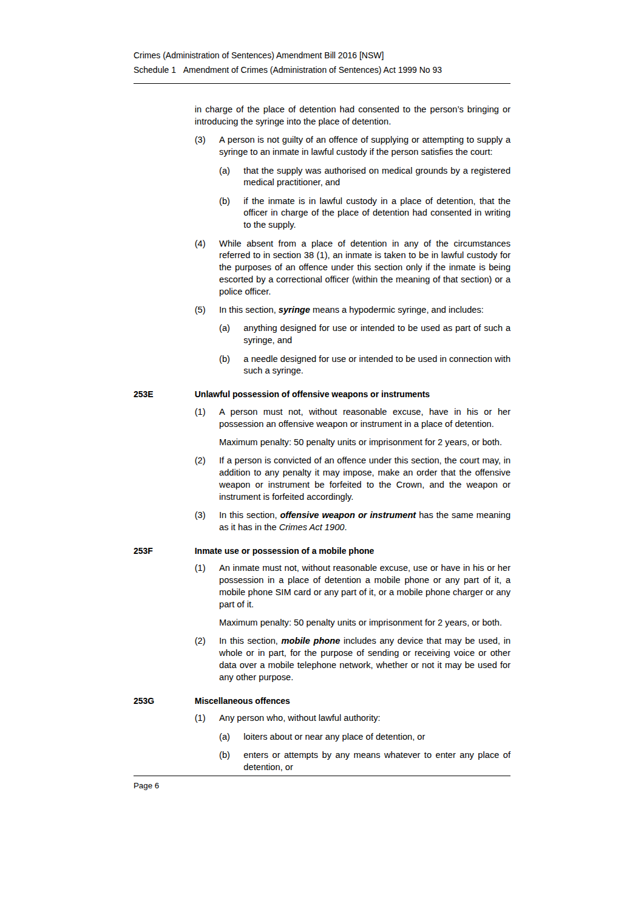Crimes (Administration of Sentences) Amendment Bill 2016 [NSW]
Schedule 1 Amendment of Crimes (Administration of Sentences) Act 1999 No 93
in charge of the place of detention had consented to the person’s bringing or introducing the syringe into the place of detention.
(3) A person is not guilty of an offence of supplying or attempting to supply a syringe to an inmate in lawful custody if the person satisfies the court:
(a) that the supply was authorised on medical grounds by a registered medical practitioner, and
(b) if the inmate is in lawful custody in a place of detention, that the officer in charge of the place of detention had consented in writing to the supply.
(4) While absent from a place of detention in any of the circumstances referred to in section 38 (1), an inmate is taken to be in lawful custody for the purposes of an offence under this section only if the inmate is being escorted by a correctional officer (within the meaning of that section) or a police officer.
(5) In this section, syringe means a hypodermic syringe, and includes:
(a) anything designed for use or intended to be used as part of such a syringe, and
(b) a needle designed for use or intended to be used in connection with such a syringe.
253E
Unlawful possession of offensive weapons or instruments
(1) A person must not, without reasonable excuse, have in his or her possession an offensive weapon or instrument in a place of detention.
Maximum penalty: 50 penalty units or imprisonment for 2 years, or both.
(2) If a person is convicted of an offence under this section, the court may, in addition to any penalty it may impose, make an order that the offensive weapon or instrument be forfeited to the Crown, and the weapon or instrument is forfeited accordingly.
(3) In this section, offensive weapon or instrument has the same meaning as it has in the Crimes Act 1900.
253F
Inmate use or possession of a mobile phone
(1) An inmate must not, without reasonable excuse, use or have in his or her possession in a place of detention a mobile phone or any part of it, a mobile phone SIM card or any part of it, or a mobile phone charger or any part of it.
Maximum penalty: 50 penalty units or imprisonment for 2 years, or both.
(2) In this section, mobile phone includes any device that may be used, in whole or in part, for the purpose of sending or receiving voice or other data over a mobile telephone network, whether or not it may be used for any other purpose.
253G
Miscellaneous offences
(1) Any person who, without lawful authority:
(a) loiters about or near any place of detention, or
(b) enters or attempts by any means whatever to enter any place of detention, or
Page 6